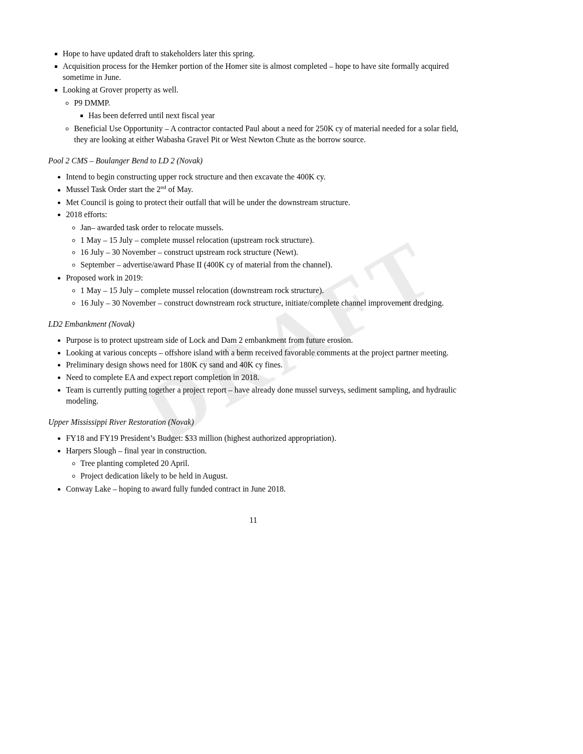DRAFT
Hope to have updated draft to stakeholders later this spring.
Acquisition process for the Hemker portion of the Homer site is almost completed – hope to have site formally acquired sometime in June.
Looking at Grover property as well.
P9 DMMP.
Has been deferred until next fiscal year
Beneficial Use Opportunity – A contractor contacted Paul about a need for 250K cy of material needed for a solar field, they are looking at either Wabasha Gravel Pit or West Newton Chute as the borrow source.
Pool 2 CMS – Boulanger Bend to LD 2 (Novak)
Intend to begin constructing upper rock structure and then excavate the 400K cy.
Mussel Task Order start the 2nd of May.
Met Council is going to protect their outfall that will be under the downstream structure.
2018 efforts:
Jan– awarded task order to relocate mussels.
1 May – 15 July – complete mussel relocation (upstream rock structure).
16 July – 30 November – construct upstream rock structure (Newt).
September – advertise/award Phase II (400K cy of material from the channel).
Proposed work in 2019:
1 May – 15 July – complete mussel relocation (downstream rock structure).
16 July – 30 November – construct downstream rock structure, initiate/complete channel improvement dredging.
LD2 Embankment (Novak)
Purpose is to protect upstream side of Lock and Dam 2 embankment from future erosion.
Looking at various concepts – offshore island with a berm received favorable comments at the project partner meeting.
Preliminary design shows need for 180K cy sand and 40K cy fines.
Need to complete EA and expect report completion in 2018.
Team is currently putting together a project report – have already done mussel surveys, sediment sampling, and hydraulic modeling.
Upper Mississippi River Restoration (Novak)
FY18 and FY19 President’s Budget: $33 million (highest authorized appropriation).
Harpers Slough – final year in construction.
Tree planting completed 20 April.
Project dedication likely to be held in August.
Conway Lake – hoping to award fully funded contract in June 2018.
11